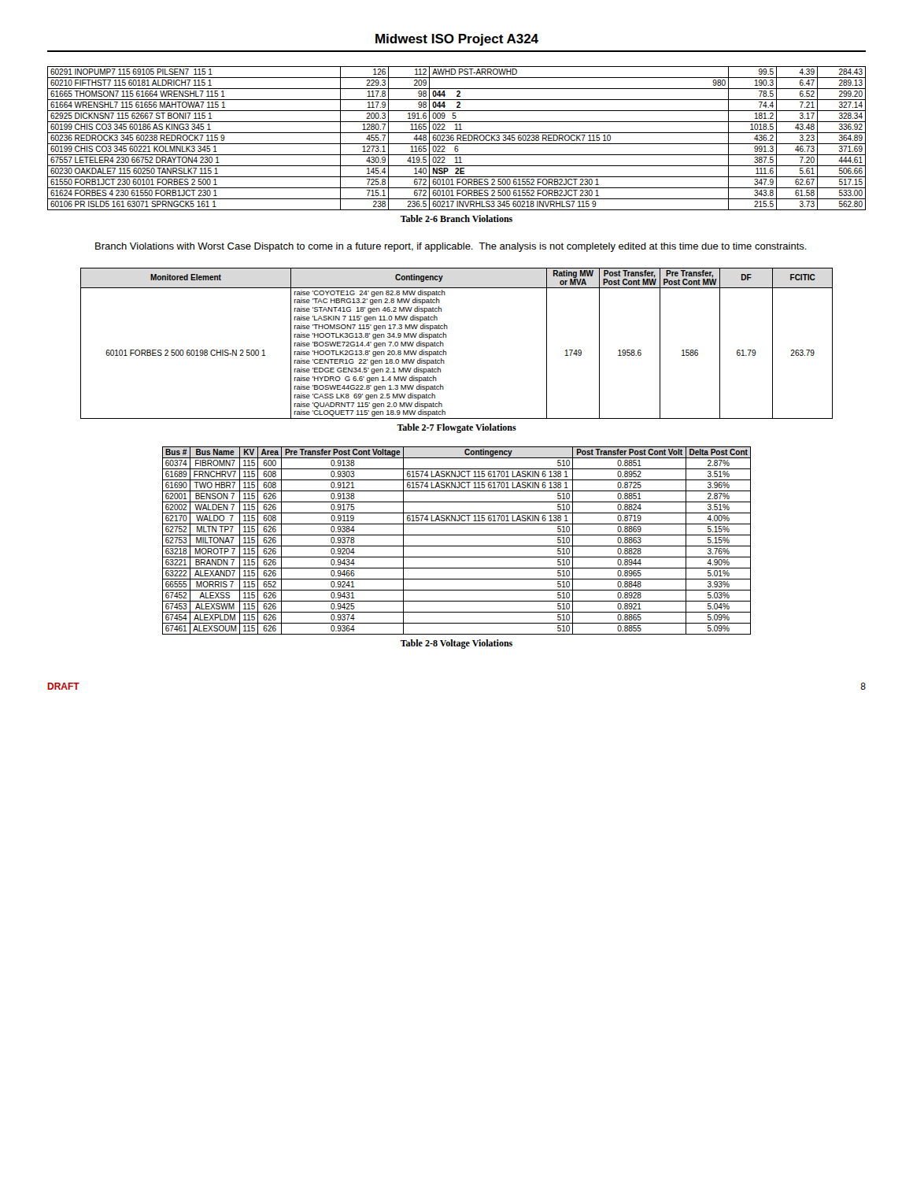Midwest ISO Project A324
| 60291 INOPUMP7 115 69105 PILSEN7 115 1 | 126 | 112 | AWHD PST-ARROWHD | 99.5 | 4.39 | 284.43 |
| 60210 FIFTHST7 115 60181 ALDRICH7 115 1 | 229.3 | 209 | 980 | 190.3 | 6.47 | 289.13 |
| 61665 THOMSON7 115 61664 WRENSHL7 115 1 | 117.8 | 98 | 044 2 | 78.5 | 6.52 | 299.20 |
| 61664 WRENSHL7 115 61656 MAHTOWA7 115 1 | 117.9 | 98 | 044 2 | 74.4 | 7.21 | 327.14 |
| 62925 DICKNSN7 115 62667 ST BONI7 115 1 | 200.3 | 191.6 | 009 5 | 181.2 | 3.17 | 328.34 |
| 60199 CHIS CO3 345 60186 AS KING3 345 1 | 1280.7 | 1165 | 022 11 | 1018.5 | 43.48 | 336.92 |
| 60236 REDROCK3 345 60238 REDROCK7 115 9 | 455.7 | 448 | 60236 REDROCK3 345 60238 REDROCK7 115 10 | 436.2 | 3.23 | 364.89 |
| 60199 CHIS CO3 345 60221 KOLMNLK3 345 1 | 1273.1 | 1165 | 022 6 | 991.3 | 46.73 | 371.69 |
| 67557 LETELER4 230 66752 DRAYTON4 230 1 | 430.9 | 419.5 | 022 11 | 387.5 | 7.20 | 444.61 |
| 60230 OAKDALE7 115 60250 TANRSLK7 115 1 | 145.4 | 140 | NSP 2E | 111.6 | 5.61 | 506.66 |
| 61550 FORB1JCT 230 60101 FORBES 2 500 1 | 725.8 | 672 | 60101 FORBES 2 500 61552 FORB2JCT 230 1 | 347.9 | 62.67 | 517.15 |
| 61624 FORBES 4 230 61550 FORB1JCT 230 1 | 715.1 | 672 | 60101 FORBES 2 500 61552 FORB2JCT 230 1 | 343.8 | 61.58 | 533.00 |
| 60106 PR ISLD5 161 63071 SPRNGCK5 161 1 | 238 | 236.5 | 60217 INVRHLS3 345 60218 INVRHLS7 115 9 | 215.5 | 3.73 | 562.80 |
Table 2-6 Branch Violations
Branch Violations with Worst Case Dispatch to come in a future report, if applicable. The analysis is not completely edited at this time due to time constraints.
| Monitored Element | Contingency | Rating MW or MVA | Post Transfer, Post Cont MW | Pre Transfer, Post Cont MW | DF | FCITIC |
| --- | --- | --- | --- | --- | --- | --- |
| 60101 FORBES 2 500 60198 CHIS-N 2 500 1 | raise 'COYOTE1G 24' gen 82.8 MW dispatch raise 'TAC HBRG13.2' gen 2.8 MW dispatch raise 'STANT41G 18' gen 46.2 MW dispatch raise 'LASKIN 7 115' gen 11.0 MW dispatch raise 'THOMSON7 115' gen 17.3 MW dispatch raise 'HOOTLK3G13.8' gen 34.9 MW dispatch raise 'BOSWE72G14.4' gen 7.0 MW dispatch raise 'HOOTLK2G13.8' gen 20.8 MW dispatch raise 'CENTER1G 22' gen 18.0 MW dispatch raise 'EDGE GEN34.5' gen 2.1 MW dispatch raise 'HYDRO G 6.6' gen 1.4 MW dispatch raise 'BOSWE44G22.8' gen 1.3 MW dispatch raise 'CASS LK8 69' gen 2.5 MW dispatch raise 'QUADRNT7 115' gen 2.0 MW dispatch raise 'CLOQUET7 115' gen 18.9 MW dispatch | 1749 | 1958.6 | 1586 | 61.79 | 263.79 |
Table 2-7 Flowgate Violations
| Bus # | Bus Name | KV | Area | Pre Transfer Post Cont Voltage | Contingency | Post Transfer Post Cont Volt | Delta Post Cont |
| --- | --- | --- | --- | --- | --- | --- | --- |
| 60374 | FIBROMN7 | 115 | 600 | 0.9138 | 510 | 0.8851 | 2.87% |
| 61689 | FRNCHRV7 | 115 | 608 | 0.9303 | 61574 LASKNJCT 115 61701 LASKIN 6 138 1 | 0.8952 | 3.51% |
| 61690 | TWO HBR7 | 115 | 608 | 0.9121 | 61574 LASKNJCT 115 61701 LASKIN 6 138 1 | 0.8725 | 3.96% |
| 62001 | BENSON 7 | 115 | 626 | 0.9138 | 510 | 0.8851 | 2.87% |
| 62002 | WALDEN 7 | 115 | 626 | 0.9175 | 510 | 0.8824 | 3.51% |
| 62170 | WALDO 7 | 115 | 608 | 0.9119 | 61574 LASKNJCT 115 61701 LASKIN 6 138 1 | 0.8719 | 4.00% |
| 62752 | MLTN TP7 | 115 | 626 | 0.9384 | 510 | 0.8869 | 5.15% |
| 62753 | MILTONA7 | 115 | 626 | 0.9378 | 510 | 0.8863 | 5.15% |
| 63218 | MOROTP 7 | 115 | 626 | 0.9204 | 510 | 0.8828 | 3.76% |
| 63221 | BRANDN 7 | 115 | 626 | 0.9434 | 510 | 0.8944 | 4.90% |
| 63222 | ALEXAND7 | 115 | 626 | 0.9466 | 510 | 0.8965 | 5.01% |
| 66555 | MORRIS 7 | 115 | 652 | 0.9241 | 510 | 0.8848 | 3.93% |
| 67452 | ALEXSS | 115 | 626 | 0.9431 | 510 | 0.8928 | 5.03% |
| 67453 | ALEXSWM | 115 | 626 | 0.9425 | 510 | 0.8921 | 5.04% |
| 67454 | ALEXPLDM | 115 | 626 | 0.9374 | 510 | 0.8865 | 5.09% |
| 67461 | ALEXSOUM | 115 | 626 | 0.9364 | 510 | 0.8855 | 5.09% |
Table 2-8 Voltage Violations
DRAFT 8